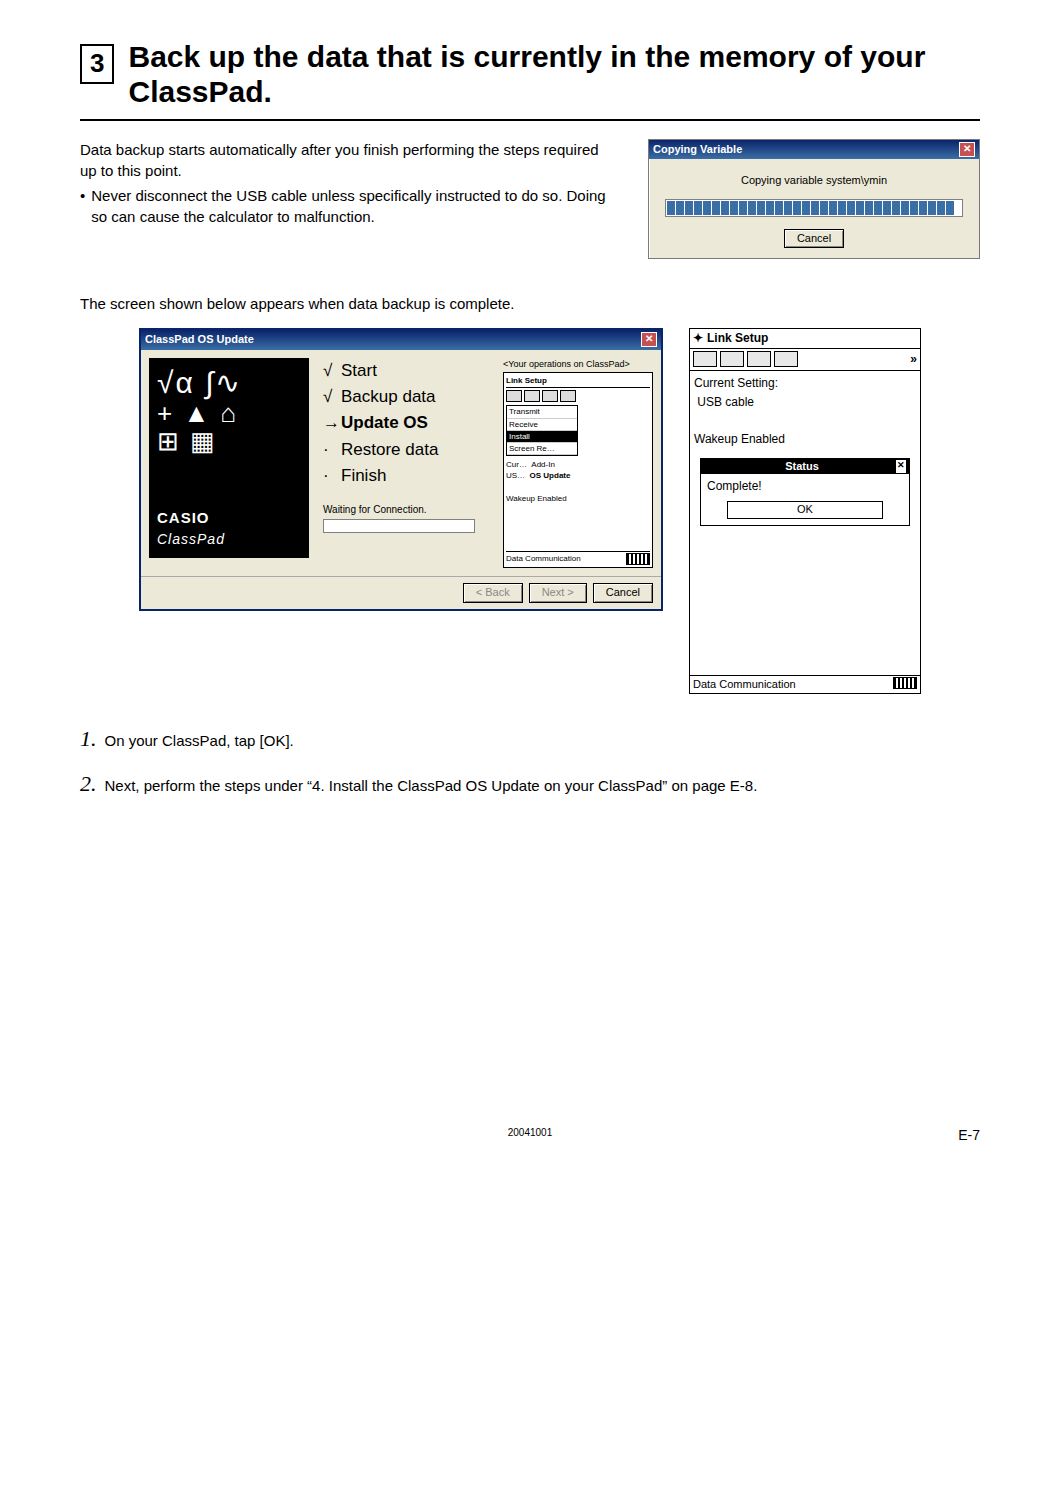3
Back up the data that is currently in the memory of your ClassPad.
Data backup starts automatically after you finish performing the steps required up to this point.
• Never disconnect the USB cable unless specifically instructed to do so. Doing so can cause the calculator to malfunction.
Copying Variable ✕
Copying variable system\ymin
Cancel
The screen shown below appears when data backup is complete.
ClassPad OS Update ✕
√α ∫∿
+ ▲ ⌂
⊞ ▦
CASIO
ClassPad
√Start
√Backup data
→Update OS
·Restore data
·Finish
Waiting for Connection.
<Your operations on ClassPad>
Link Setup
Transmit
Receive
Install
Screen Re…
Cur… Add-In
US… OS Update
Wakeup Enabled
Data Communication
< Back Next > Cancel
✦Link Setup
»
Current Setting:
USB cable
Wakeup Enabled
x Status ✕
Complete!
OK
Data Communication
1. On your ClassPad, tap [OK].
2. Next, perform the steps under “4. Install the ClassPad OS Update on your ClassPad” on page E-8.
20041001 E-7